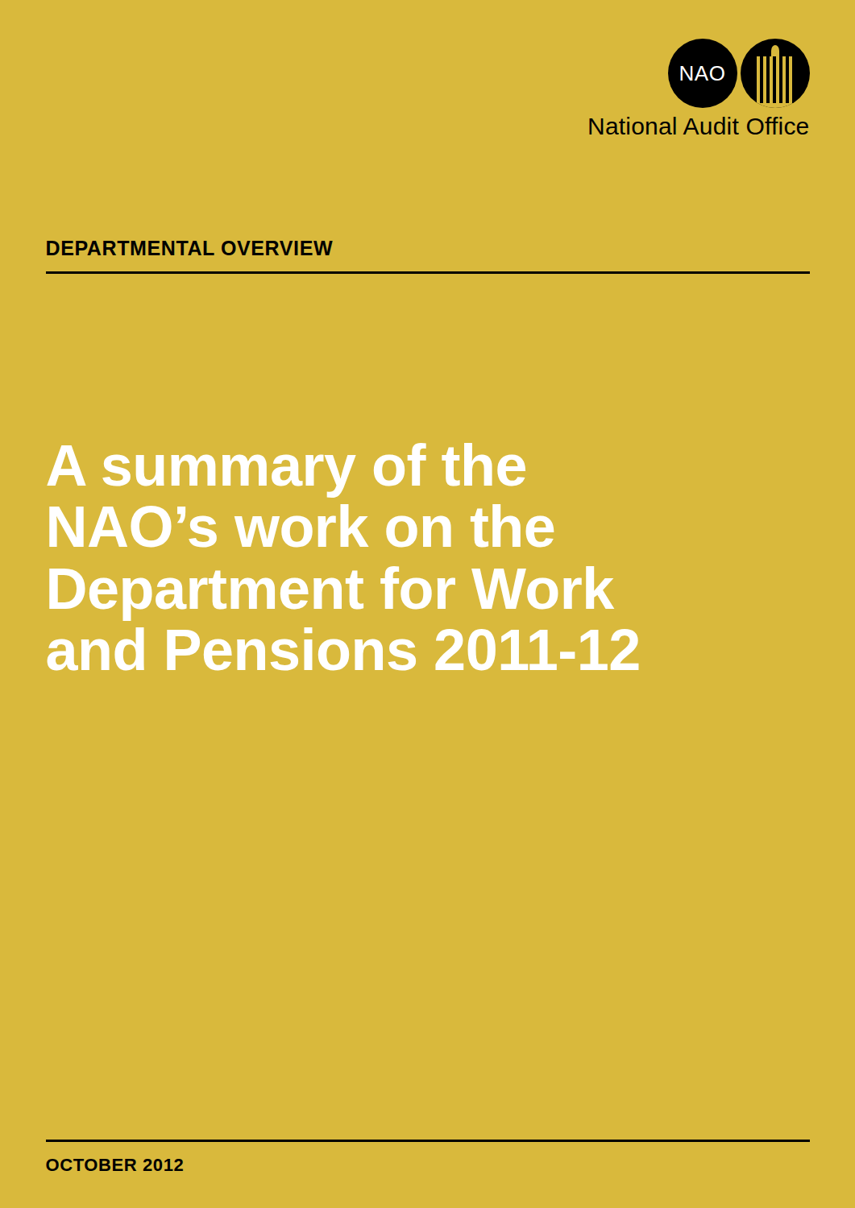NAO
National Audit Office
Departmental overview
A summary of the NAO’s work on the Department for Work and Pensions 2011-12
October 2012